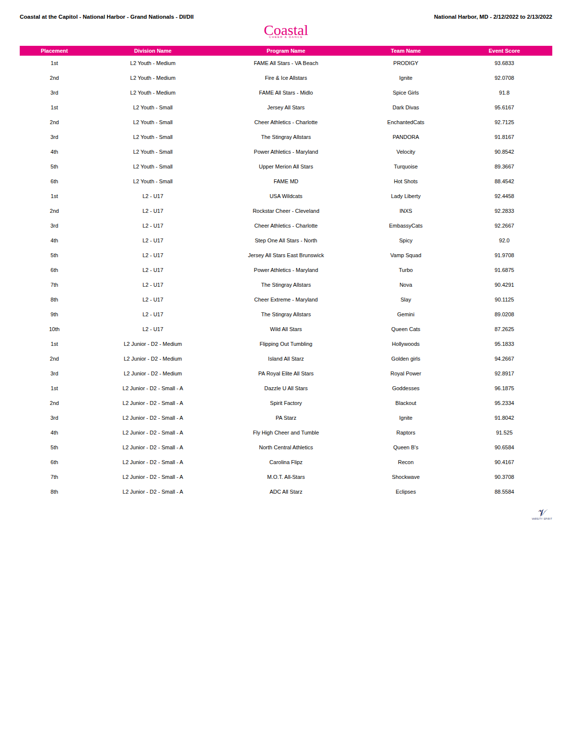Coastal at the Capitol - National Harbor - Grand Nationals - DI/DII
National Harbor, MD - 2/12/2022 to 2/13/2022
CoastalCheer & Dance
| Placement | Division Name | Program Name | Team Name | Event Score |
| --- | --- | --- | --- | --- |
| 1st | L2 Youth - Medium | FAME All Stars - VA Beach | PRODIGY | 93.6833 |
| 2nd | L2 Youth - Medium | Fire & Ice Allstars | Ignite | 92.0708 |
| 3rd | L2 Youth - Medium | FAME All Stars - Midlo | Spice Girls | 91.8 |
| 1st | L2 Youth - Small | Jersey All Stars | Dark Divas | 95.6167 |
| 2nd | L2 Youth - Small | Cheer Athletics - Charlotte | EnchantedCats | 92.7125 |
| 3rd | L2 Youth - Small | The Stingray Allstars | PANDORA | 91.8167 |
| 4th | L2 Youth - Small | Power Athletics - Maryland | Velocity | 90.8542 |
| 5th | L2 Youth - Small | Upper Merion All Stars | Turquoise | 89.3667 |
| 6th | L2 Youth - Small | FAME MD | Hot Shots | 88.4542 |
| 1st | L2 - U17 | USA Wildcats | Lady Liberty | 92.4458 |
| 2nd | L2 - U17 | Rockstar Cheer - Cleveland | INXS | 92.2833 |
| 3rd | L2 - U17 | Cheer Athletics - Charlotte | EmbassyCats | 92.2667 |
| 4th | L2 - U17 | Step One All Stars - North | Spicy | 92.0 |
| 5th | L2 - U17 | Jersey All Stars East Brunswick | Vamp Squad | 91.9708 |
| 6th | L2 - U17 | Power Athletics - Maryland | Turbo | 91.6875 |
| 7th | L2 - U17 | The Stingray Allstars | Nova | 90.4291 |
| 8th | L2 - U17 | Cheer Extreme - Maryland | Slay | 90.1125 |
| 9th | L2 - U17 | The Stingray Allstars | Gemini | 89.0208 |
| 10th | L2 - U17 | Wild All Stars | Queen Cats | 87.2625 |
| 1st | L2 Junior - D2 - Medium | Flipping Out Tumbling | Hollywoods | 95.1833 |
| 2nd | L2 Junior - D2 - Medium | Island All Starz | Golden girls | 94.2667 |
| 3rd | L2 Junior - D2 - Medium | PA Royal Elite All Stars | Royal Power | 92.8917 |
| 1st | L2 Junior - D2 - Small - A | Dazzle U All Stars | Goddesses | 96.1875 |
| 2nd | L2 Junior - D2 - Small - A | Spirit Factory | Blackout | 95.2334 |
| 3rd | L2 Junior - D2 - Small - A | PA Starz | Ignite | 91.8042 |
| 4th | L2 Junior - D2 - Small - A | Fly High Cheer and Tumble | Raptors | 91.525 |
| 5th | L2 Junior - D2 - Small - A | North Central Athletics | Queen B's | 90.6584 |
| 6th | L2 Junior - D2 - Small - A | Carolina Flipz | Recon | 90.4167 |
| 7th | L2 Junior - D2 - Small - A | M.O.T. All-Stars | Shockwave | 90.3708 |
| 8th | L2 Junior - D2 - Small - A | ADC All Starz | Eclipses | 88.5584 |
𝒱 VARSITY SPIRIT